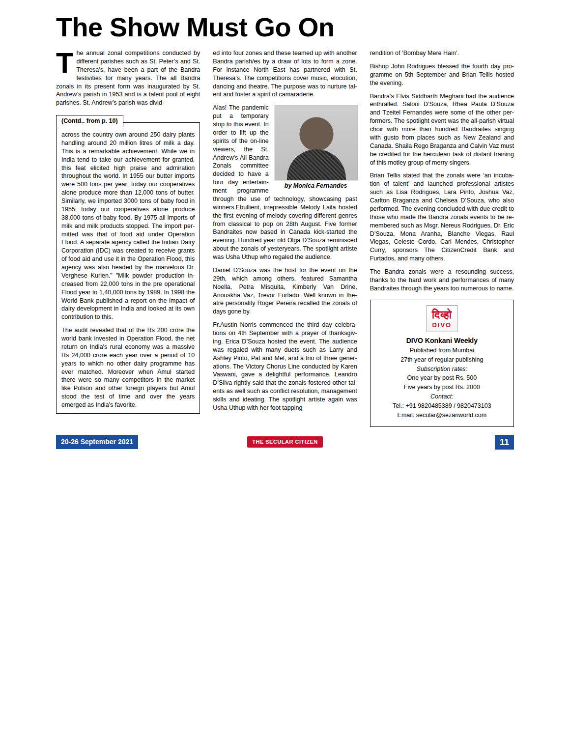The Show Must Go On
The annual zonal competitions conducted by different parishes such as St. Peter’s and St. Theresa’s, have been a part of the Bandra festivities for many years. The all Bandra zonals in its present form was inaugurated by St. Andrew’s parish in 1953 and is a talent pool of eight parishes. St. Andrew’s parish was divid-
(Contd.. from p. 10)
across the country own around 250 dairy plants handling around 20 million litres of milk a day. This is a remarkable achievement. While we in India tend to take our achievement for granted, this feat elicited high praise and admiration throughout the world. In 1955 our butter imports were 500 tons per year; today our cooperatives alone produce more than 12,000 tons of butter. Similarly, we imported 3000 tons of baby food in 1955; today our cooperatives alone produce 38,000 tons of baby food. By 1975 all imports of milk and milk products stopped. The import permitted was that of food aid under Operation Flood. A separate agency called the Indian Dairy Corporation (IDC) was created to receive grants of food aid and use it in the Operation Flood, this agency was also headed by the marvelous Dr. Verghese Kurien." "Milk powder production increased from 22,000 tons in the pre operational Flood year to 1,40,000 tons by 1989. In 1998 the World Bank published a report on the impact of dairy development in India and looked at its own contribution to this.
The audit revealed that of the Rs 200 crore the world bank invested in Operation Flood, the net return on India's rural economy was a massive Rs 24,000 crore each year over a period of 10 years to which no other dairy programme has ever matched. Moreover when Amul started there were so many competitors in the market like Polson and other foreign players but Amul stood the test of time and over the years emerged as India's favorite.
ed into four zones and these teamed up with another Bandra parish/es by a draw of lots to form a zone. For instance North East has partnered with St. Theresa’s. The competitions cover music, elocution, dancing and theatre. The purpose was to nurture talent and foster a spirit of camaraderie.
by Monica Fernandes
Alas! The pandemic put a temporary stop to this event. In order to lift up the spirits of the on-line viewers, the St. Andrew's All Bandra Zonals committee decided to have a four day entertainment programme through the use of technology, showcasing past winners.Ebullient, irrepressible Melody Laila hosted the first evening of melody covering different genres from classical to pop on 28th August. Five former Bandraites now based in Canada kick-started the evening. Hundred year old Olga D’Souza reminisced about the zonals of yesteryears. The spotlight artiste was Usha Uthup who regaled the audience.
Daniel D’Souza was the host for the event on the 29th, which among others, featured Samantha Noella, Petra Misquita, Kimberly Van Drine, Anouskha Vaz, Trevor Furtado. Well known in theatre personality Roger Pereira recalled the zonals of days gone by.
Fr.Austin Norris commenced the third day celebrations on 4th September with a prayer of thanksgiving. Erica D’Souza hosted the event. The audience was regaled with many duets such as Larry and Ashley Pinto, Pat and Mel, and a trio of three generations. The Victory Chorus Line conducted by Karen Vaswani, gave a delightful performance. Leandro D’Silva rightly said that the zonals fostered other talents as well such as conflict resolution, management skills and ideating. The spotlight artiste again was Usha Uthup with her foot tapping
rendition of ‘Bombay Mere Hain’.
Bishop John Rodrigues blessed the fourth day programme on 5th September and Brian Tellis hosted the evening.
Bandra’s Elvis Siddharth Meghani had the audience enthralled. Saloni D’Souza, Rhea Paula D’Souza and Tzeitel Fernandes were some of the other performers. The spotlight event was the all-parish virtual choir with more than hundred Bandraites singing with gusto from places such as New Zealand and Canada. Shaila Rego Braganza and Calvin Vaz must be credited for the herculean task of distant training of this motley group of merry singers.
Brian Tellis stated that the zonals were ‘an incubation of talent’ and launched professional artistes such as Lisa Rodrigues, Lara Pinto, Joshua Vaz, Carlton Braganza and Chelsea D’Souza, who also performed. The evening concluded with due credit to those who made the Bandra zonals events to be remembered such as Msgr. Nereus Rodrigues, Dr. Eric D’Souza, Mona Aranha, Blanche Viegas, Raul Viegas, Celeste Cordo, Carl Mendes, Christopher Curry, sponsors The CitizenCredit Bank and Furtados, and many others.
The Bandra zonals were a resounding success, thanks to the hard work and performances of many Bandraites through the years too numerous to name.
दिव्हो DIVO
DIVO Konkani Weekly
Published from Mumbai
27th year of regular publishing
Subscription rates:
One year by post Rs. 500
Five years by post Rs. 2000
Contact:
Tel.: +91 9820485389 / 9820473103
Email: secular@sezariworld.com
20-26 September 2021
THE SECULAR CITIZEN
11